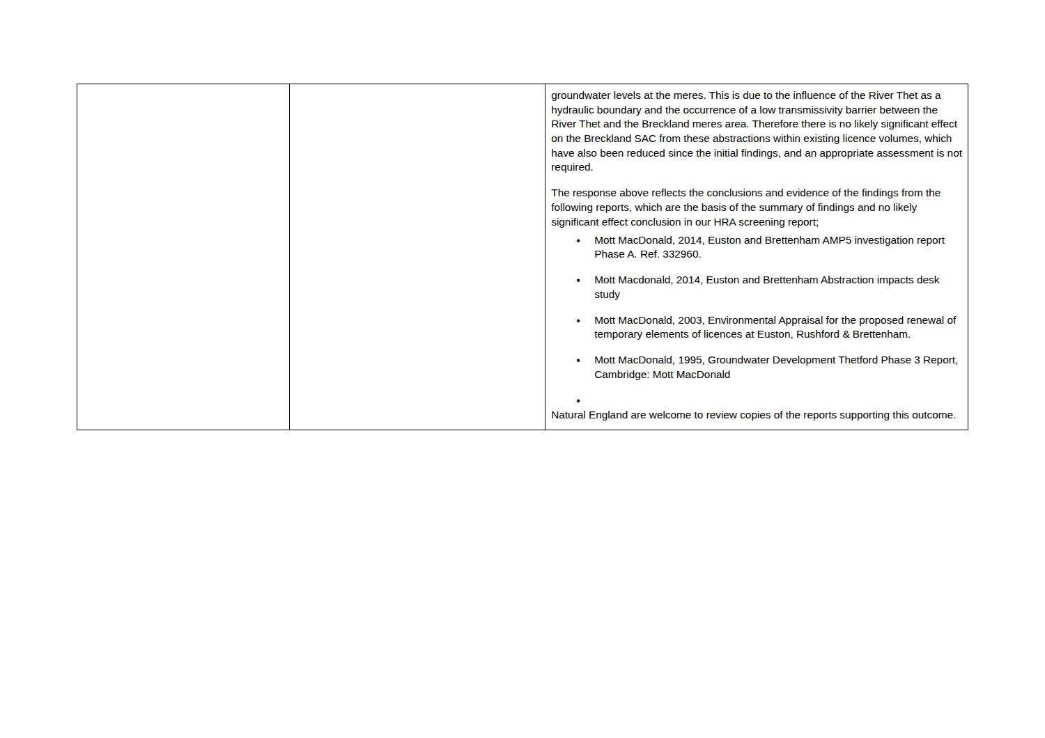| | | groundwater levels at the meres. This is due to the influence of the River Thet as a hydraulic boundary and the occurrence of a low transmissivity barrier between the River Thet and the Breckland meres area. Therefore there is no likely significant effect on the Breckland SAC from these abstractions within existing licence volumes, which have also been reduced since the initial findings, and an appropriate assessment is not required. The response above reflects the conclusions and evidence of the findings from the following reports, which are the basis of the summary of findings and no likely significant effect conclusion in our HRA screening report; Mott MacDonald, 2014, Euston and Brettenham AMP5 investigation report Phase A. Ref. 332960. Mott Macdonald, 2014, Euston and Brettenham Abstraction impacts desk study Mott MacDonald, 2003, Environmental Appraisal for the proposed renewal of temporary elements of licences at Euston, Rushford & Brettenham. Mott MacDonald, 1995, Groundwater Development Thetford Phase 3 Report, Cambridge: Mott MacDonald Natural England are welcome to review copies of the reports supporting this outcome. |